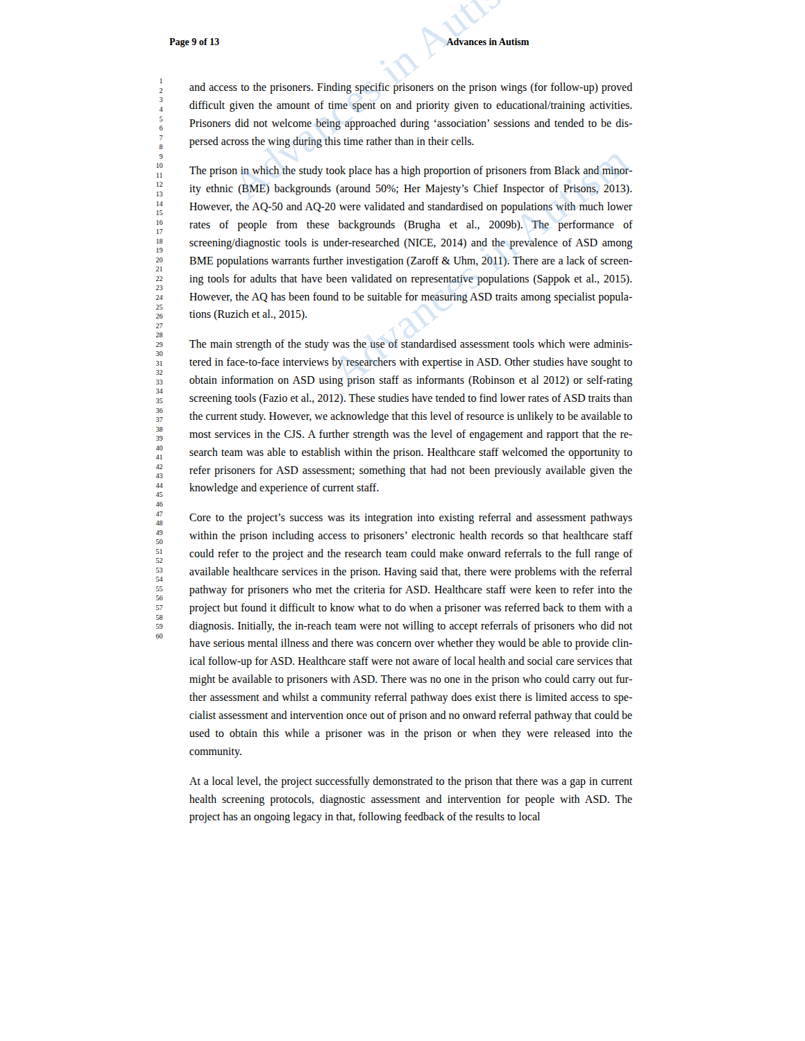Page 9 of 13 Advances in Autism
12345678910 11121314151617181920 21222324252627282930 31323334353637383940 41424344454647484950 51525354555657585960
Advances in Autism
Advances in Autism
and access to the prisoners. Finding specific prisoners on the prison wings (for follow-up) proved difficult given the amount of time spent on and priority given to educational/training activities. Prisoners did not welcome being approached during ‘association’ sessions and tended to be dispersed across the wing during this time rather than in their cells.
The prison in which the study took place has a high proportion of prisoners from Black and minority ethnic (BME) backgrounds (around 50%; Her Majesty’s Chief Inspector of Prisons, 2013). However, the AQ-50 and AQ-20 were validated and standardised on populations with much lower rates of people from these backgrounds (Brugha et al., 2009b). The performance of screening/diagnostic tools is under-researched (NICE, 2014) and the prevalence of ASD among BME populations warrants further investigation (Zaroff & Uhm, 2011). There are a lack of screening tools for adults that have been validated on representative populations (Sappok et al., 2015). However, the AQ has been found to be suitable for measuring ASD traits among specialist populations (Ruzich et al., 2015).
The main strength of the study was the use of standardised assessment tools which were administered in face-to-face interviews by researchers with expertise in ASD. Other studies have sought to obtain information on ASD using prison staff as informants (Robinson et al 2012) or self-rating screening tools (Fazio et al., 2012). These studies have tended to find lower rates of ASD traits than the current study. However, we acknowledge that this level of resource is unlikely to be available to most services in the CJS. A further strength was the level of engagement and rapport that the research team was able to establish within the prison. Healthcare staff welcomed the opportunity to refer prisoners for ASD assessment; something that had not been previously available given the knowledge and experience of current staff.
Core to the project’s success was its integration into existing referral and assessment pathways within the prison including access to prisoners’ electronic health records so that healthcare staff could refer to the project and the research team could make onward referrals to the full range of available healthcare services in the prison. Having said that, there were problems with the referral pathway for prisoners who met the criteria for ASD. Healthcare staff were keen to refer into the project but found it difficult to know what to do when a prisoner was referred back to them with a diagnosis. Initially, the in-reach team were not willing to accept referrals of prisoners who did not have serious mental illness and there was concern over whether they would be able to provide clinical follow-up for ASD. Healthcare staff were not aware of local health and social care services that might be available to prisoners with ASD. There was no one in the prison who could carry out further assessment and whilst a community referral pathway does exist there is limited access to specialist assessment and intervention once out of prison and no onward referral pathway that could be used to obtain this while a prisoner was in the prison or when they were released into the community.
At a local level, the project successfully demonstrated to the prison that there was a gap in current health screening protocols, diagnostic assessment and intervention for people with ASD. The project has an ongoing legacy in that, following feedback of the results to local